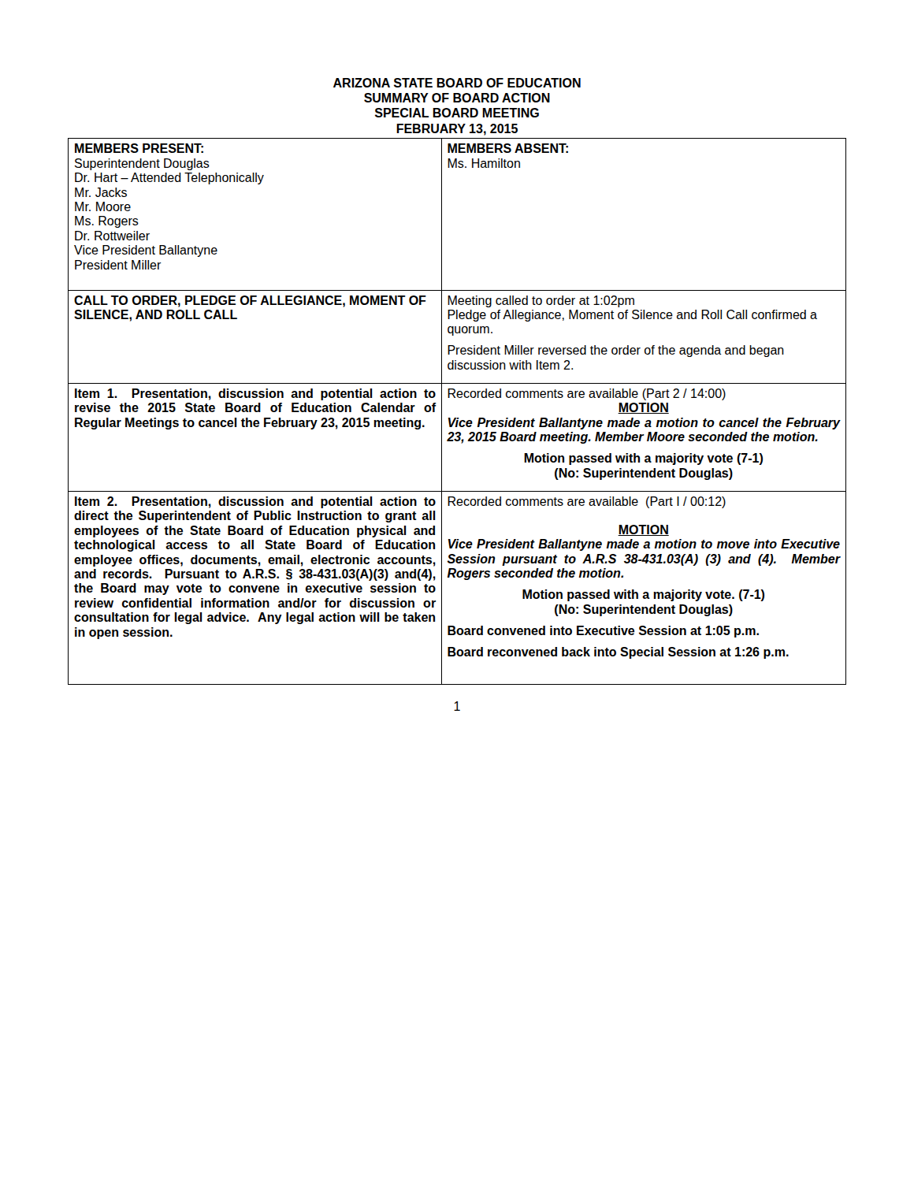ARIZONA STATE BOARD OF EDUCATION
SUMMARY OF BOARD ACTION
SPECIAL BOARD MEETING
FEBRUARY 13, 2015
| MEMBERS PRESENT: Superintendent Douglas Dr. Hart – Attended Telephonically Mr. Jacks Mr. Moore Ms. Rogers Dr. Rottweiler Vice President Ballantyne President Miller | MEMBERS ABSENT: Ms. Hamilton |
| CALL TO ORDER, PLEDGE OF ALLEGIANCE, MOMENT OF SILENCE, AND ROLL CALL | Meeting called to order at 1:02pm Pledge of Allegiance, Moment of Silence and Roll Call confirmed a quorum. President Miller reversed the order of the agenda and began discussion with Item 2. |
| Item 1. Presentation, discussion and potential action to revise the 2015 State Board of Education Calendar of Regular Meetings to cancel the February 23, 2015 meeting. | Recorded comments are available (Part 2 / 14:00) MOTION Vice President Ballantyne made a motion to cancel the February 23, 2015 Board meeting. Member Moore seconded the motion. Motion passed with a majority vote (7-1) (No: Superintendent Douglas) |
| Item 2. Presentation, discussion and potential action to direct the Superintendent of Public Instruction to grant all employees of the State Board of Education physical and technological access to all State Board of Education employee offices, documents, email, electronic accounts, and records. Pursuant to A.R.S. § 38-431.03(A)(3) and(4), the Board may vote to convene in executive session to review confidential information and/or for discussion or consultation for legal advice. Any legal action will be taken in open session. | Recorded comments are available (Part I / 00:12) MOTION Vice President Ballantyne made a motion to move into Executive Session pursuant to A.R.S 38-431.03(A) (3) and (4). Member Rogers seconded the motion. Motion passed with a majority vote. (7-1) (No: Superintendent Douglas) Board convened into Executive Session at 1:05 p.m. Board reconvened back into Special Session at 1:26 p.m. |
1